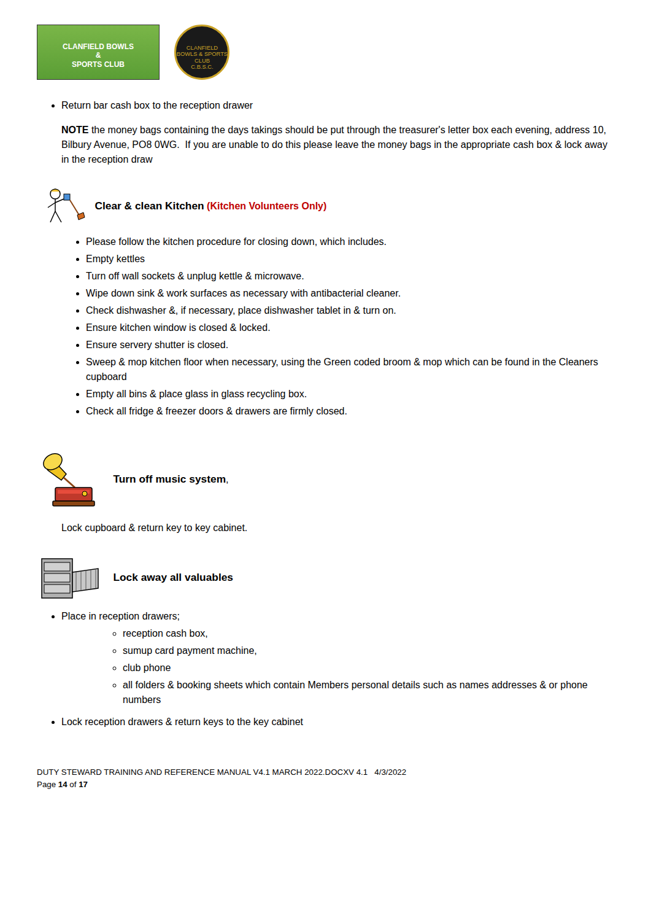CLANFIELD BOWLS
&
SPORTS CLUB
CLANFIELD BOWLS & SPORTS CLUB
C.B.S.C.
Return bar cash box to the reception drawer
NOTE the money bags containing the days takings should be put through the treasurer's letter box each evening, address 10, Bilbury Avenue, PO8 0WG. If you are unable to do this please leave the money bags in the appropriate cash box & lock away in the reception draw
Clear & clean Kitchen (Kitchen Volunteers Only)
Please follow the kitchen procedure for closing down, which includes.
Empty kettles
Turn off wall sockets & unplug kettle & microwave.
Wipe down sink & work surfaces as necessary with antibacterial cleaner.
Check dishwasher &, if necessary, place dishwasher tablet in & turn on.
Ensure kitchen window is closed & locked.
Ensure servery shutter is closed.
Sweep & mop kitchen floor when necessary, using the Green coded broom & mop which can be found in the Cleaners cupboard
Empty all bins & place glass in glass recycling box.
Check all fridge & freezer doors & drawers are firmly closed.
Turn off music system,
Lock cupboard & return key to key cabinet.
Lock away all valuables
Place in reception drawers;
reception cash box,
sumup card payment machine,
club phone
all folders & booking sheets which contain Members personal details such as names addresses & or phone numbers
Lock reception drawers & return keys to the key cabinet
DUTY STEWARD TRAINING AND REFERENCE MANUAL V4.1 MARCH 2022.DOCXV 4.1 4/3/2022
Page 14 of 17